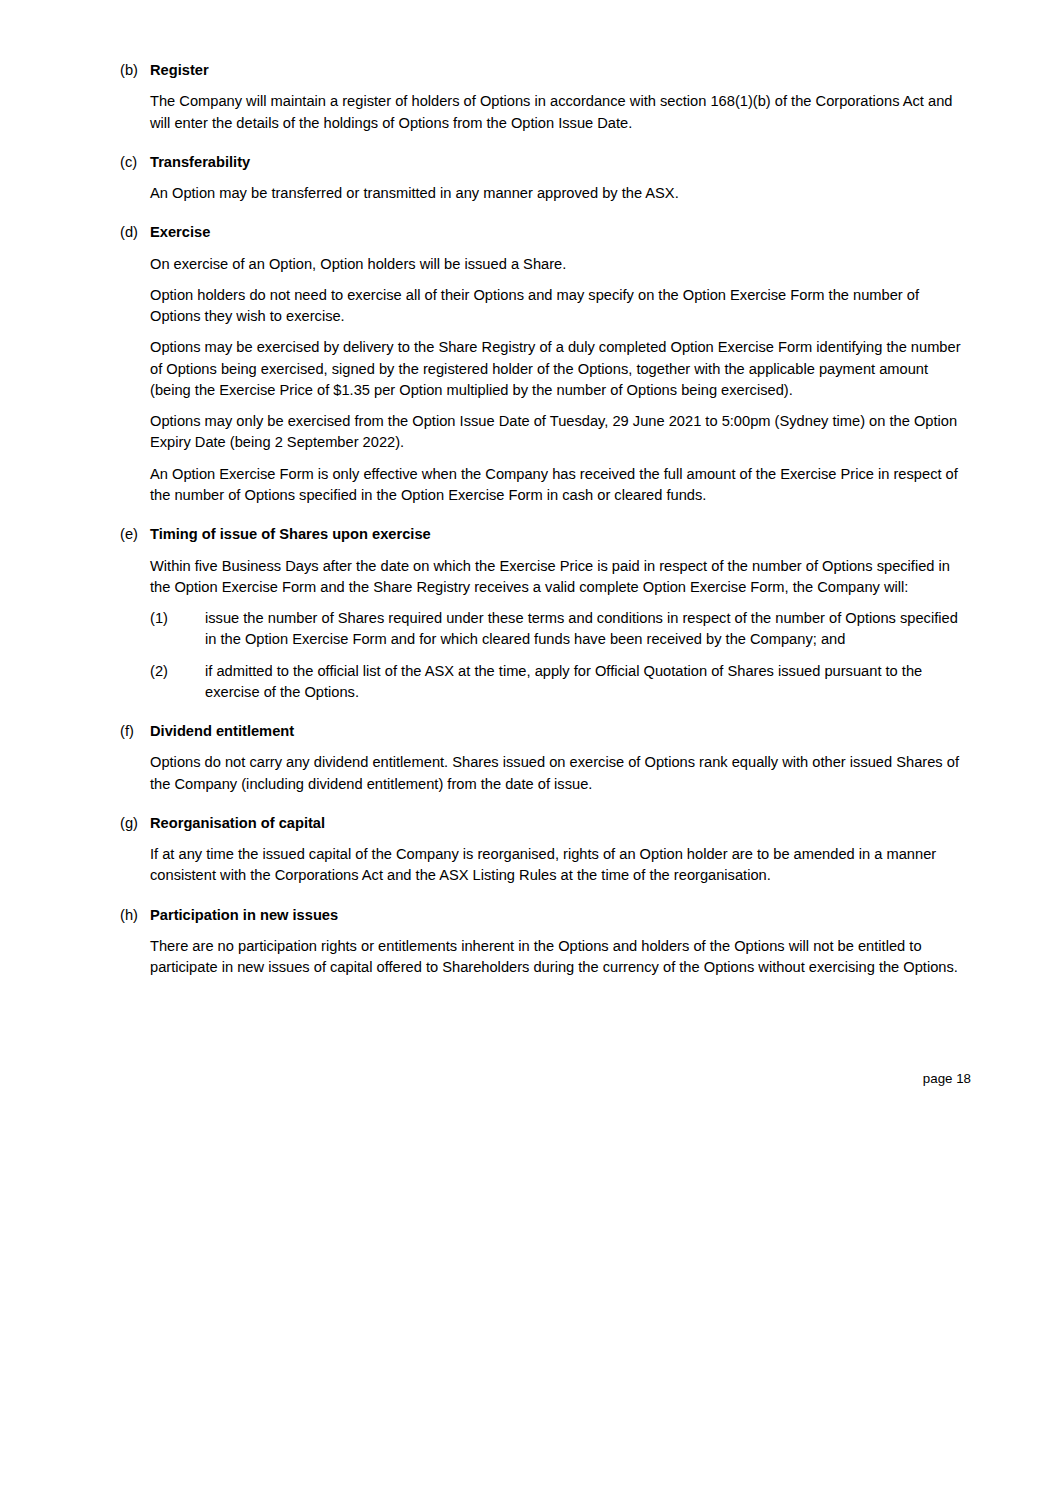(b)
Register
The Company will maintain a register of holders of Options in accordance with section 168(1)(b) of the Corporations Act and will enter the details of the holdings of Options from the Option Issue Date.
(c)
Transferability
An Option may be transferred or transmitted in any manner approved by the ASX.
(d)
Exercise
On exercise of an Option, Option holders will be issued a Share.
Option holders do not need to exercise all of their Options and may specify on the Option Exercise Form the number of Options they wish to exercise.
Options may be exercised by delivery to the Share Registry of a duly completed Option Exercise Form identifying the number of Options being exercised, signed by the registered holder of the Options, together with the applicable payment amount (being the Exercise Price of $1.35 per Option multiplied by the number of Options being exercised).
Options may only be exercised from the Option Issue Date of Tuesday, 29 June 2021 to 5:00pm (Sydney time) on the Option Expiry Date (being 2 September 2022).
An Option Exercise Form is only effective when the Company has received the full amount of the Exercise Price in respect of the number of Options specified in the Option Exercise Form in cash or cleared funds.
(e)
Timing of issue of Shares upon exercise
Within five Business Days after the date on which the Exercise Price is paid in respect of the number of Options specified in the Option Exercise Form and the Share Registry receives a valid complete Option Exercise Form, the Company will:
(1)
issue the number of Shares required under these terms and conditions in respect of the number of Options specified in the Option Exercise Form and for which cleared funds have been received by the Company; and
(2)
if admitted to the official list of the ASX at the time, apply for Official Quotation of Shares issued pursuant to the exercise of the Options.
(f)
Dividend entitlement
Options do not carry any dividend entitlement. Shares issued on exercise of Options rank equally with other issued Shares of the Company (including dividend entitlement) from the date of issue.
(g)
Reorganisation of capital
If at any time the issued capital of the Company is reorganised, rights of an Option holder are to be amended in a manner consistent with the Corporations Act and the ASX Listing Rules at the time of the reorganisation.
(h)
Participation in new issues
There are no participation rights or entitlements inherent in the Options and holders of the Options will not be entitled to participate in new issues of capital offered to Shareholders during the currency of the Options without exercising the Options.
page 18